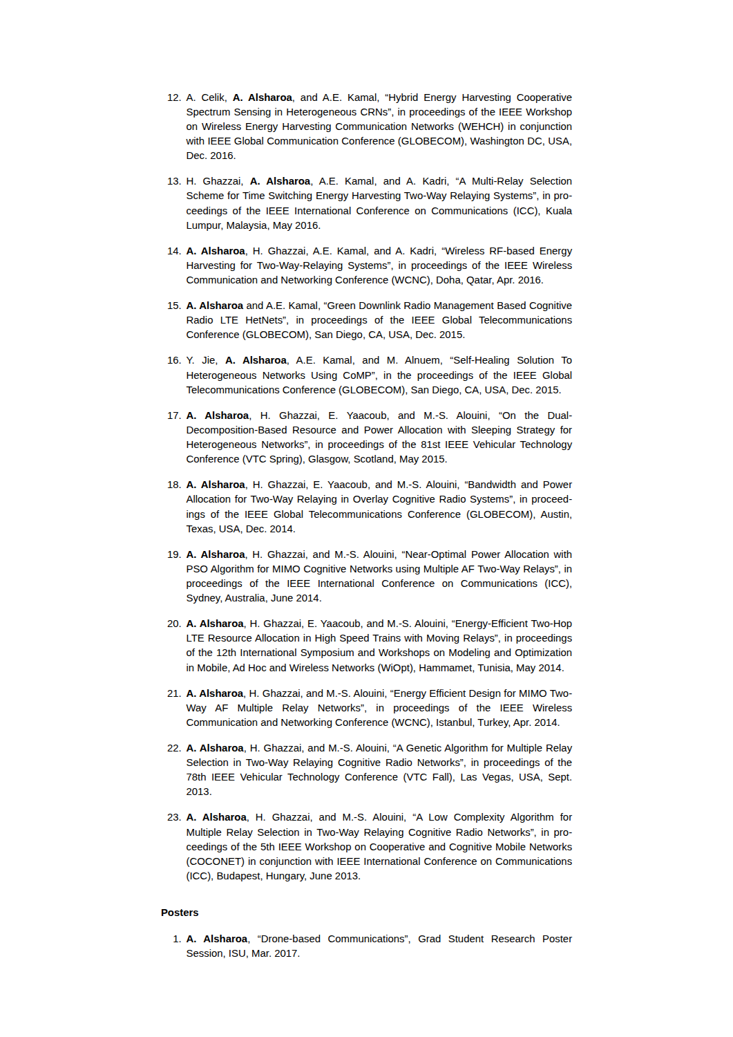12. A. Celik, A. Alsharoa, and A.E. Kamal, “Hybrid Energy Harvesting Cooperative Spectrum Sensing in Heterogeneous CRNs”, in proceedings of the IEEE Workshop on Wireless Energy Harvesting Communication Networks (WEHCH) in conjunction with IEEE Global Communication Conference (GLOBECOM), Washington DC, USA, Dec. 2016.
13. H. Ghazzai, A. Alsharoa, A.E. Kamal, and A. Kadri, “A Multi-Relay Selection Scheme for Time Switching Energy Harvesting Two-Way Relaying Systems”, in proceedings of the IEEE International Conference on Communications (ICC), Kuala Lumpur, Malaysia, May 2016.
14. A. Alsharoa, H. Ghazzai, A.E. Kamal, and A. Kadri, “Wireless RF-based Energy Harvesting for Two-Way-Relaying Systems”, in proceedings of the IEEE Wireless Communication and Networking Conference (WCNC), Doha, Qatar, Apr. 2016.
15. A. Alsharoa and A.E. Kamal, “Green Downlink Radio Management Based Cognitive Radio LTE HetNets”, in proceedings of the IEEE Global Telecommunications Conference (GLOBECOM), San Diego, CA, USA, Dec. 2015.
16. Y. Jie, A. Alsharoa, A.E. Kamal, and M. Alnuem, “Self-Healing Solution To Heterogeneous Networks Using CoMP”, in the proceedings of the IEEE Global Telecommunications Conference (GLOBECOM), San Diego, CA, USA, Dec. 2015.
17. A. Alsharoa, H. Ghazzai, E. Yaacoub, and M.-S. Alouini, “On the Dual-Decomposition-Based Resource and Power Allocation with Sleeping Strategy for Heterogeneous Networks”, in proceedings of the 81st IEEE Vehicular Technology Conference (VTC Spring), Glasgow, Scotland, May 2015.
18. A. Alsharoa, H. Ghazzai, E. Yaacoub, and M.-S. Alouini, “Bandwidth and Power Allocation for Two-Way Relaying in Overlay Cognitive Radio Systems”, in proceedings of the IEEE Global Telecommunications Conference (GLOBECOM), Austin, Texas, USA, Dec. 2014.
19. A. Alsharoa, H. Ghazzai, and M.-S. Alouini, “Near-Optimal Power Allocation with PSO Algorithm for MIMO Cognitive Networks using Multiple AF Two-Way Relays”, in proceedings of the IEEE International Conference on Communications (ICC), Sydney, Australia, June 2014.
20. A. Alsharoa, H. Ghazzai, E. Yaacoub, and M.-S. Alouini, “Energy-Efficient Two-Hop LTE Resource Allocation in High Speed Trains with Moving Relays”, in proceedings of the 12th International Symposium and Workshops on Modeling and Optimization in Mobile, Ad Hoc and Wireless Networks (WiOpt), Hammamet, Tunisia, May 2014.
21. A. Alsharoa, H. Ghazzai, and M.-S. Alouini, “Energy Efficient Design for MIMO Two-Way AF Multiple Relay Networks”, in proceedings of the IEEE Wireless Communication and Networking Conference (WCNC), Istanbul, Turkey, Apr. 2014.
22. A. Alsharoa, H. Ghazzai, and M.-S. Alouini, “A Genetic Algorithm for Multiple Relay Selection in Two-Way Relaying Cognitive Radio Networks”, in proceedings of the 78th IEEE Vehicular Technology Conference (VTC Fall), Las Vegas, USA, Sept. 2013.
23. A. Alsharoa, H. Ghazzai, and M.-S. Alouini, “A Low Complexity Algorithm for Multiple Relay Selection in Two-Way Relaying Cognitive Radio Networks”, in proceedings of the 5th IEEE Workshop on Cooperative and Cognitive Mobile Networks (COCONET) in conjunction with IEEE International Conference on Communications (ICC), Budapest, Hungary, June 2013.
Posters
1. A. Alsharoa, “Drone-based Communications”, Grad Student Research Poster Session, ISU, Mar. 2017.